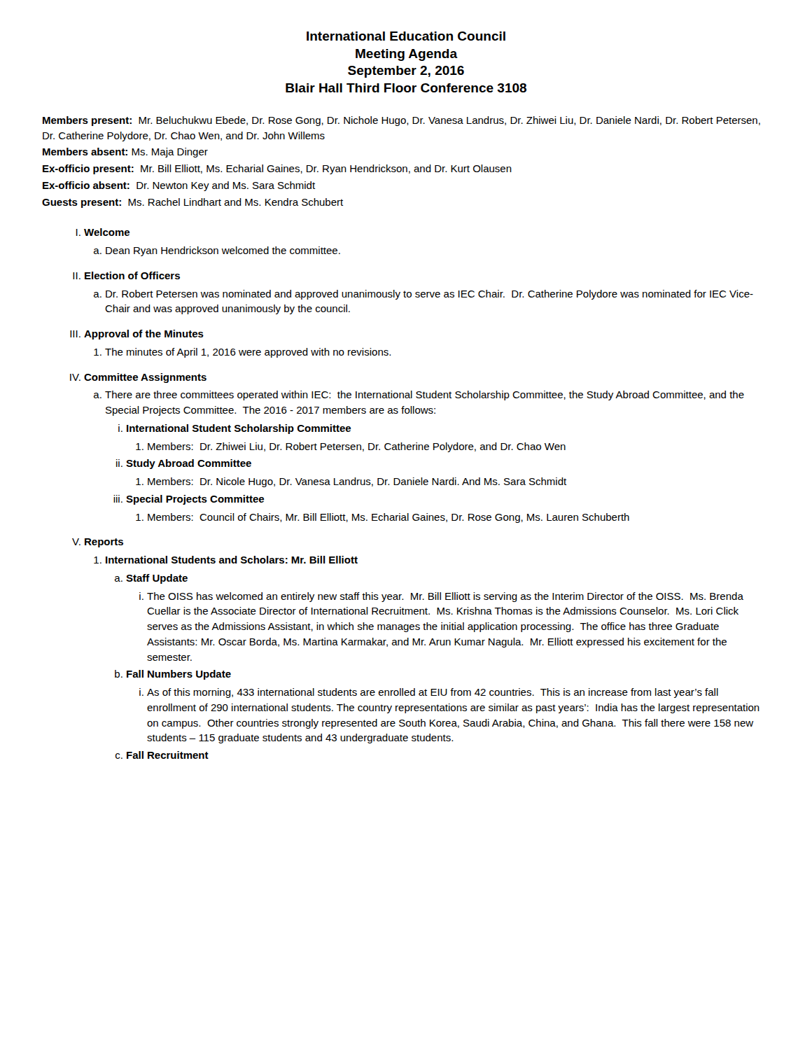International Education Council
Meeting Agenda
September 2, 2016
Blair Hall Third Floor Conference 3108
Members present: Mr. Beluchukwu Ebede, Dr. Rose Gong, Dr. Nichole Hugo, Dr. Vanesa Landrus, Dr. Zhiwei Liu, Dr. Daniele Nardi, Dr. Robert Petersen, Dr. Catherine Polydore, Dr. Chao Wen, and Dr. John Willems
Members absent: Ms. Maja Dinger
Ex-officio present: Mr. Bill Elliott, Ms. Echarial Gaines, Dr. Ryan Hendrickson, and Dr. Kurt Olausen
Ex-officio absent: Dr. Newton Key and Ms. Sara Schmidt
Guests present: Ms. Rachel Lindhart and Ms. Kendra Schubert
Welcome
Dean Ryan Hendrickson welcomed the committee.
Election of Officers
Dr. Robert Petersen was nominated and approved unanimously to serve as IEC Chair. Dr. Catherine Polydore was nominated for IEC Vice-Chair and was approved unanimously by the council.
Approval of the Minutes
The minutes of April 1, 2016 were approved with no revisions.
Committee Assignments
There are three committees operated within IEC: the International Student Scholarship Committee, the Study Abroad Committee, and the Special Projects Committee. The 2016 - 2017 members are as follows:
International Student Scholarship Committee
Members: Dr. Zhiwei Liu, Dr. Robert Petersen, Dr. Catherine Polydore, and Dr. Chao Wen
Study Abroad Committee
Members: Dr. Nicole Hugo, Dr. Vanesa Landrus, Dr. Daniele Nardi. And Ms. Sara Schmidt
Special Projects Committee
Members: Council of Chairs, Mr. Bill Elliott, Ms. Echarial Gaines, Dr. Rose Gong, Ms. Lauren Schuberth
Reports
International Students and Scholars: Mr. Bill Elliott
Staff Update
The OISS has welcomed an entirely new staff this year. Mr. Bill Elliott is serving as the Interim Director of the OISS. Ms. Brenda Cuellar is the Associate Director of International Recruitment. Ms. Krishna Thomas is the Admissions Counselor. Ms. Lori Click serves as the Admissions Assistant, in which she manages the initial application processing. The office has three Graduate Assistants: Mr. Oscar Borda, Ms. Martina Karmakar, and Mr. Arun Kumar Nagula. Mr. Elliott expressed his excitement for the semester.
Fall Numbers Update
As of this morning, 433 international students are enrolled at EIU from 42 countries. This is an increase from last year’s fall enrollment of 290 international students. The country representations are similar as past years’: India has the largest representation on campus. Other countries strongly represented are South Korea, Saudi Arabia, China, and Ghana. This fall there were 158 new students – 115 graduate students and 43 undergraduate students.
Fall Recruitment